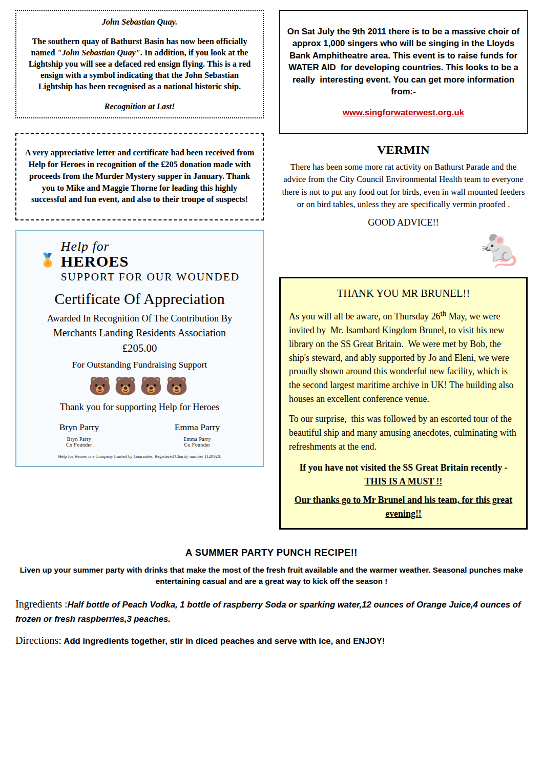John Sebastian Quay.
The southern quay of Bathurst Basin has now been officially named "John Sebastian Quay". In addition, if you look at the Lightship you will see a defaced red ensign flying. This is a red ensign with a symbol indicating that the John Sebastian Lightship has been recognised as a national historic ship.
Recognition at Last!
A very appreciative letter and certificate had been received from Help for Heroes in recognition of the £205 donation made with proceeds from the Murder Mystery supper in January. Thank you to Mike and Maggie Thorne for leading this highly successful and fun event, and also to their troupe of suspects!
🏅 Help for
HEROES
SUPPORT FOR OUR WOUNDED
Certificate Of Appreciation
Awarded In Recognition Of The Contribution By
Merchants Landing Residents Association
£205.00
For Outstanding Fundraising Support
🐻🐻🐻🐻
Thank you for supporting Help for Heroes
Bryn Parry
Bryn Parry
Co Founder
Emma Parry
Emma Parry
Co Founder
Help for Heroes is a Company limited by Guarantee. Registered Charity number 1120920.
On Sat July the 9th 2011 there is to be a massive choir of approx 1,000 singers who will be singing in the Lloyds Bank Amphitheatre area. This event is to raise funds for WATER AID for developing countries. This looks to be a really interesting event. You can get more information from:-
www.singforwaterwest.org.uk
VERMIN
There has been some more rat activity on Bathurst Parade and the advice from the City Council Environmental Health team to everyone there is not to put any food out for birds, even in wall mounted feeders or on bird tables, unless they are specifically vermin proofed .
GOOD ADVICE!!
🐁
THANK YOU MR BRUNEL!!
As you will all be aware, on Thursday 26th May, we were invited by Mr. Isambard Kingdom Brunel, to visit his new library on the SS Great Britain. We were met by Bob, the ship's steward, and ably supported by Jo and Eleni, we were proudly shown around this wonderful new facility, which is the second largest maritime archive in UK! The building also houses an excellent conference venue.
To our surprise, this was followed by an escorted tour of the beautiful ship and many amusing anecdotes, culminating with refreshments at the end.
If you have not visited the SS Great Britain recently -
THIS IS A MUST !!
Our thanks go to Mr Brunel and his team, for this great evening!!
A SUMMER PARTY PUNCH RECIPE!!
Liven up your summer party with drinks that make the most of the fresh fruit available and the warmer weather. Seasonal punches make entertaining casual and are a great way to kick off the season !
Ingredients : Half bottle of Peach Vodka, 1 bottle of raspberry Soda or sparking water,12 ounces of Orange Juice,4 ounces of frozen or fresh raspberries,3 peaches.
Directions: Add ingredients together, stir in diced peaches and serve with ice, and ENJOY!